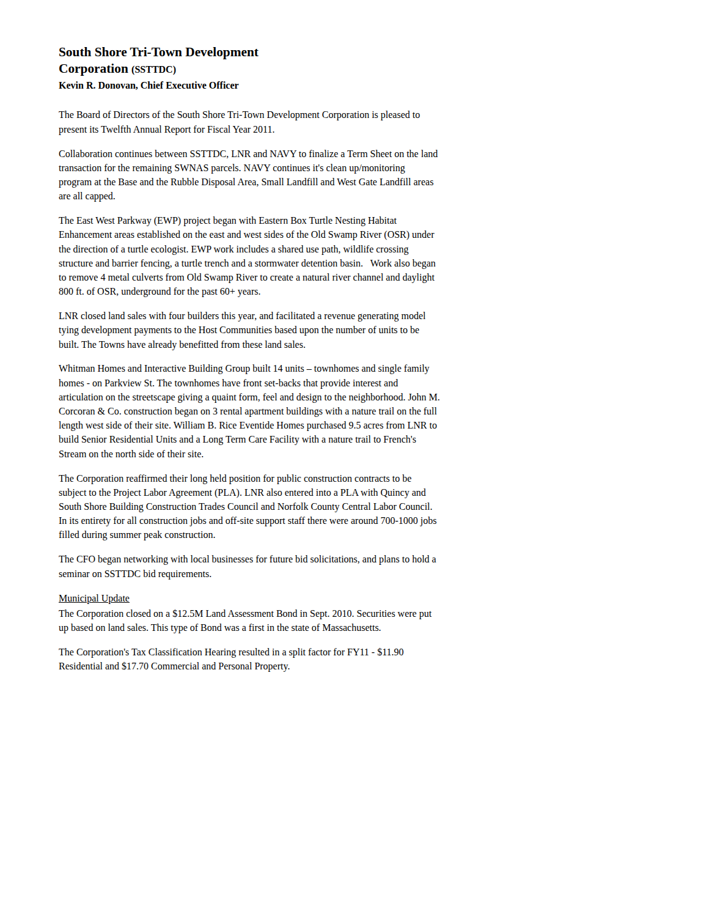South Shore Tri-Town Development
Corporation (SSTTDC)
Kevin R. Donovan, Chief Executive Officer
The Board of Directors of the South Shore Tri-Town Development Corporation is pleased to present its Twelfth Annual Report for Fiscal Year 2011.
Collaboration continues between SSTTDC, LNR and NAVY to finalize a Term Sheet on the land transaction for the remaining SWNAS parcels. NAVY continues it's clean up/monitoring program at the Base and the Rubble Disposal Area, Small Landfill and West Gate Landfill areas are all capped.
The East West Parkway (EWP) project began with Eastern Box Turtle Nesting Habitat Enhancement areas established on the east and west sides of the Old Swamp River (OSR) under the direction of a turtle ecologist. EWP work includes a shared use path, wildlife crossing structure and barrier fencing, a turtle trench and a stormwater detention basin. Work also began to remove 4 metal culverts from Old Swamp River to create a natural river channel and daylight 800 ft. of OSR, underground for the past 60+ years.
LNR closed land sales with four builders this year, and facilitated a revenue generating model tying development payments to the Host Communities based upon the number of units to be built. The Towns have already benefitted from these land sales.
Whitman Homes and Interactive Building Group built 14 units – townhomes and single family homes - on Parkview St. The townhomes have front set-backs that provide interest and articulation on the streetscape giving a quaint form, feel and design to the neighborhood. John M. Corcoran & Co. construction began on 3 rental apartment buildings with a nature trail on the full length west side of their site. William B. Rice Eventide Homes purchased 9.5 acres from LNR to build Senior Residential Units and a Long Term Care Facility with a nature trail to French's Stream on the north side of their site.
The Corporation reaffirmed their long held position for public construction contracts to be subject to the Project Labor Agreement (PLA). LNR also entered into a PLA with Quincy and South Shore Building Construction Trades Council and Norfolk County Central Labor Council. In its entirety for all construction jobs and off-site support staff there were around 700-1000 jobs filled during summer peak construction.
The CFO began networking with local businesses for future bid solicitations, and plans to hold a seminar on SSTTDC bid requirements.
Municipal Update
The Corporation closed on a $12.5M Land Assessment Bond in Sept. 2010. Securities were put up based on land sales. This type of Bond was a first in the state of Massachusetts.
The Corporation's Tax Classification Hearing resulted in a split factor for FY11 - $11.90 Residential and $17.70 Commercial and Personal Property.